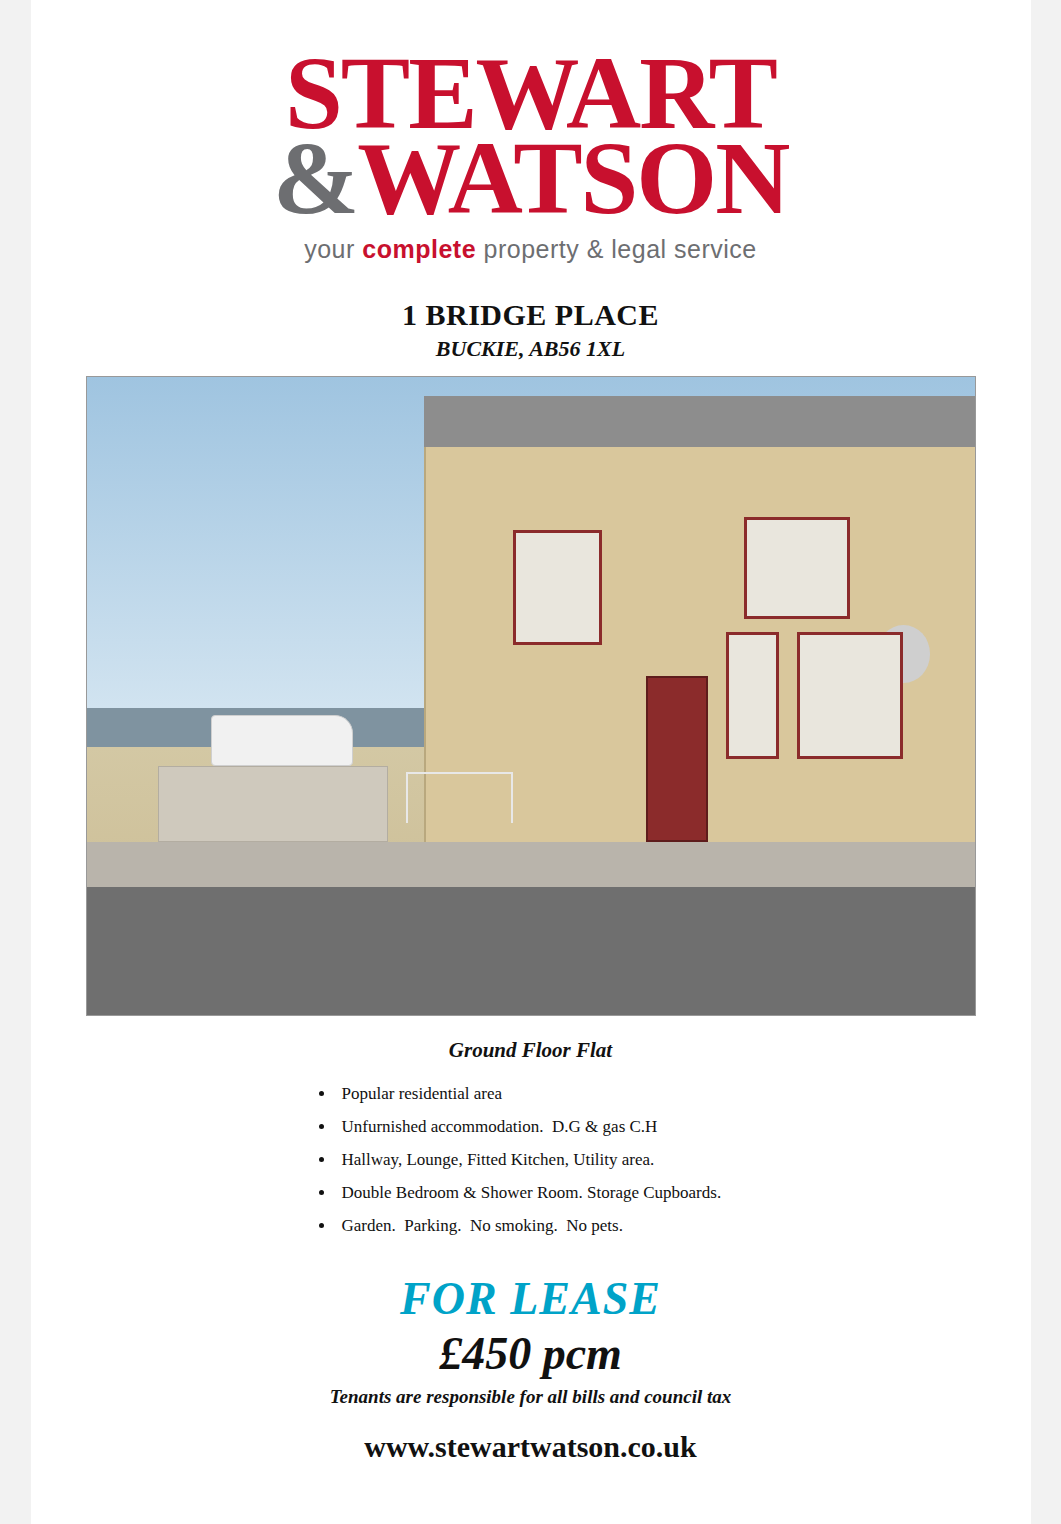STEWART
&WATSON
your complete property & legal service
1 BRIDGE PLACE
BUCKIE, AB56 1XL
1 Bridge Place, Buckie
Ground Floor Flat
Popular residential area
Unfurnished accommodation. D.G & gas C.H
Hallway, Lounge, Fitted Kitchen, Utility area.
Double Bedroom & Shower Room. Storage Cupboards.
Garden. Parking. No smoking. No pets.
FOR LEASE
£450 pcm
Tenants are responsible for all bills and council tax
www.stewartwatson.co.uk